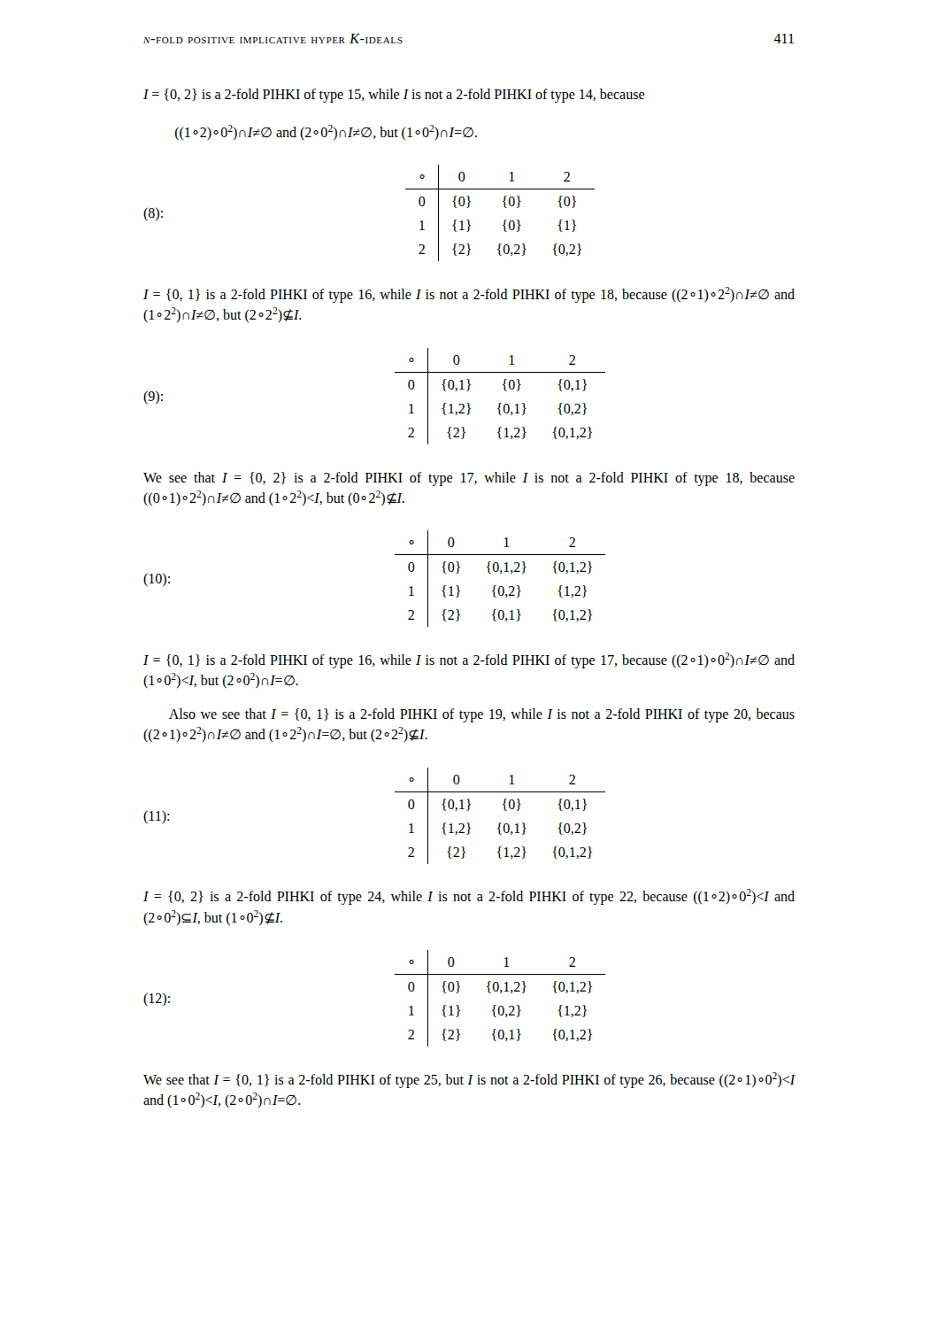n-fold positive implicative hyper K-ideals 411
I = {0, 2} is a 2-fold PIHKI of type 15, while I is not a 2-fold PIHKI of type 14, because
((1∘2)∘02)∩I≠∅ and (2∘02)∩I≠∅, but (1∘02)∩I=∅.
(8):
| ∘ | 0 | 1 | 2 |
| --- | --- | --- | --- |
| 0 | {0} | {0} | {0} |
| 1 | {1} | {0} | {1} |
| 2 | {2} | {0,2} | {0,2} |
I = {0, 1} is a 2-fold PIHKI of type 16, while I is not a 2-fold PIHKI of type 18, because ((2∘1)∘22)∩I≠∅ and (1∘22)∩I≠∅, but (2∘22)⊈I.
(9):
| ∘ | 0 | 1 | 2 |
| --- | --- | --- | --- |
| 0 | {0,1} | {0} | {0,1} |
| 1 | {1,2} | {0,1} | {0,2} |
| 2 | {2} | {1,2} | {0,1,2} |
We see that I = {0, 2} is a 2-fold PIHKI of type 17, while I is not a 2-fold PIHKI of type 18, because ((0∘1)∘22)∩I≠∅ and (1∘22)<I, but (0∘22)⊈I.
(10):
| ∘ | 0 | 1 | 2 |
| --- | --- | --- | --- |
| 0 | {0} | {0,1,2} | {0,1,2} |
| 1 | {1} | {0,2} | {1,2} |
| 2 | {2} | {0,1} | {0,1,2} |
I = {0, 1} is a 2-fold PIHKI of type 16, while I is not a 2-fold PIHKI of type 17, because ((2∘1)∘02)∩I≠∅ and (1∘02)<I, but (2∘02)∩I=∅.
Also we see that I = {0, 1} is a 2-fold PIHKI of type 19, while I is not a 2-fold PIHKI of type 20, becaus ((2∘1)∘22)∩I≠∅ and (1∘22)∩I=∅, but (2∘22)⊈I.
(11):
| ∘ | 0 | 1 | 2 |
| --- | --- | --- | --- |
| 0 | {0,1} | {0} | {0,1} |
| 1 | {1,2} | {0,1} | {0,2} |
| 2 | {2} | {1,2} | {0,1,2} |
I = {0, 2} is a 2-fold PIHKI of type 24, while I is not a 2-fold PIHKI of type 22, because ((1∘2)∘02)<I and (2∘02)⊆I, but (1∘02)⊈I.
(12):
| ∘ | 0 | 1 | 2 |
| --- | --- | --- | --- |
| 0 | {0} | {0,1,2} | {0,1,2} |
| 1 | {1} | {0,2} | {1,2} |
| 2 | {2} | {0,1} | {0,1,2} |
We see that I = {0, 1} is a 2-fold PIHKI of type 25, but I is not a 2-fold PIHKI of type 26, because ((2∘1)∘02)<I and (1∘02)<I, (2∘02)∩I=∅.